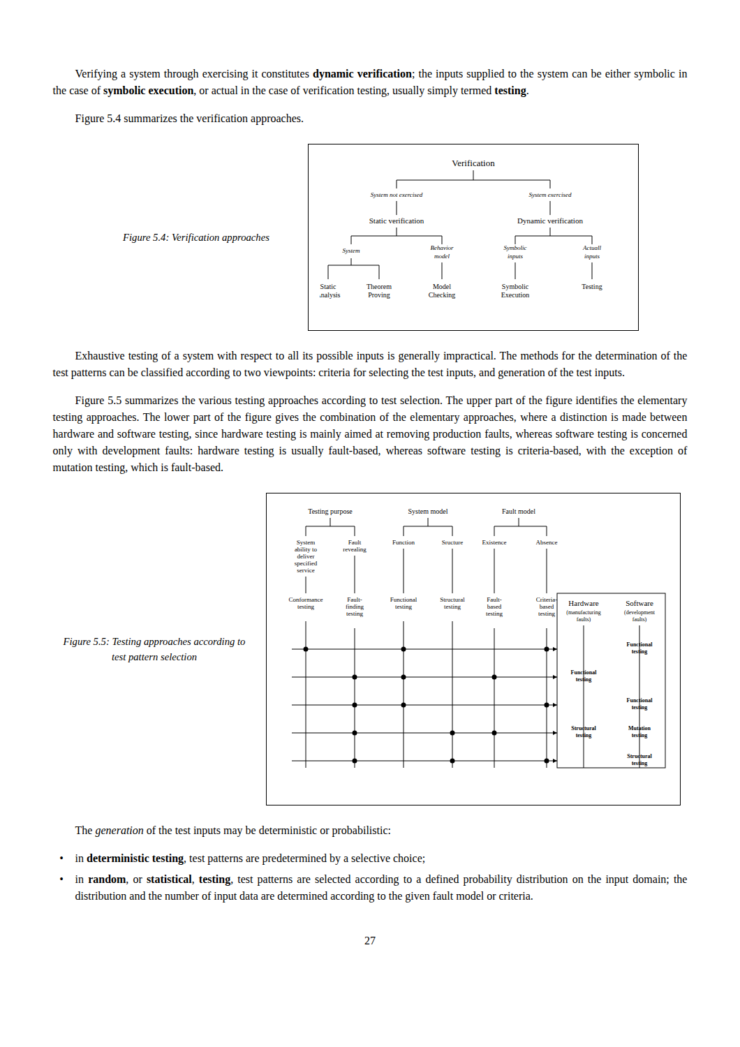Verifying a system through exercising it constitutes dynamic verification; the inputs supplied to the system can be either symbolic in the case of symbolic execution, or actual in the case of verification testing, usually simply termed testing.
Figure 5.4 summarizes the verification approaches.
Figure 5.4: Verification approaches
Verification System not exercised System exercised Static verification Dynamic verification System Behavior model Symbolic inputs Actuall inputs Static Analysis Theorem Proving Model Checking Symbolic Execution Testing
Exhaustive testing of a system with respect to all its possible inputs is generally impractical. The methods for the determination of the test patterns can be classified according to two viewpoints: criteria for selecting the test inputs, and generation of the test inputs.
Figure 5.5 summarizes the various testing approaches according to test selection. The upper part of the figure identifies the elementary testing approaches. The lower part of the figure gives the combination of the elementary approaches, where a distinction is made between hardware and software testing, since hardware testing is mainly aimed at removing production faults, whereas software testing is concerned only with development faults: hardware testing is usually fault-based, whereas software testing is criteria-based, with the exception of mutation testing, which is fault-based.
Figure 5.5: Testing approaches according to test pattern selection
Testing purpose System model Fault model System ability to deliver specified service Fault revealing Function Sructure Existence Absence Conformance testing Fault- finding testing Functional testing Structural testing Fault- based testing Criteria- based testing Hardware (manufacturing faults) Software (development faults) Functional testing Functional testing Functional testing Structural testing Mutation testing Structural testing
The generation of the test inputs may be deterministic or probabilistic:
in deterministic testing, test patterns are predetermined by a selective choice;
in random, or statistical, testing, test patterns are selected according to a defined probability distribution on the input domain; the distribution and the number of input data are determined according to the given fault model or criteria.
27